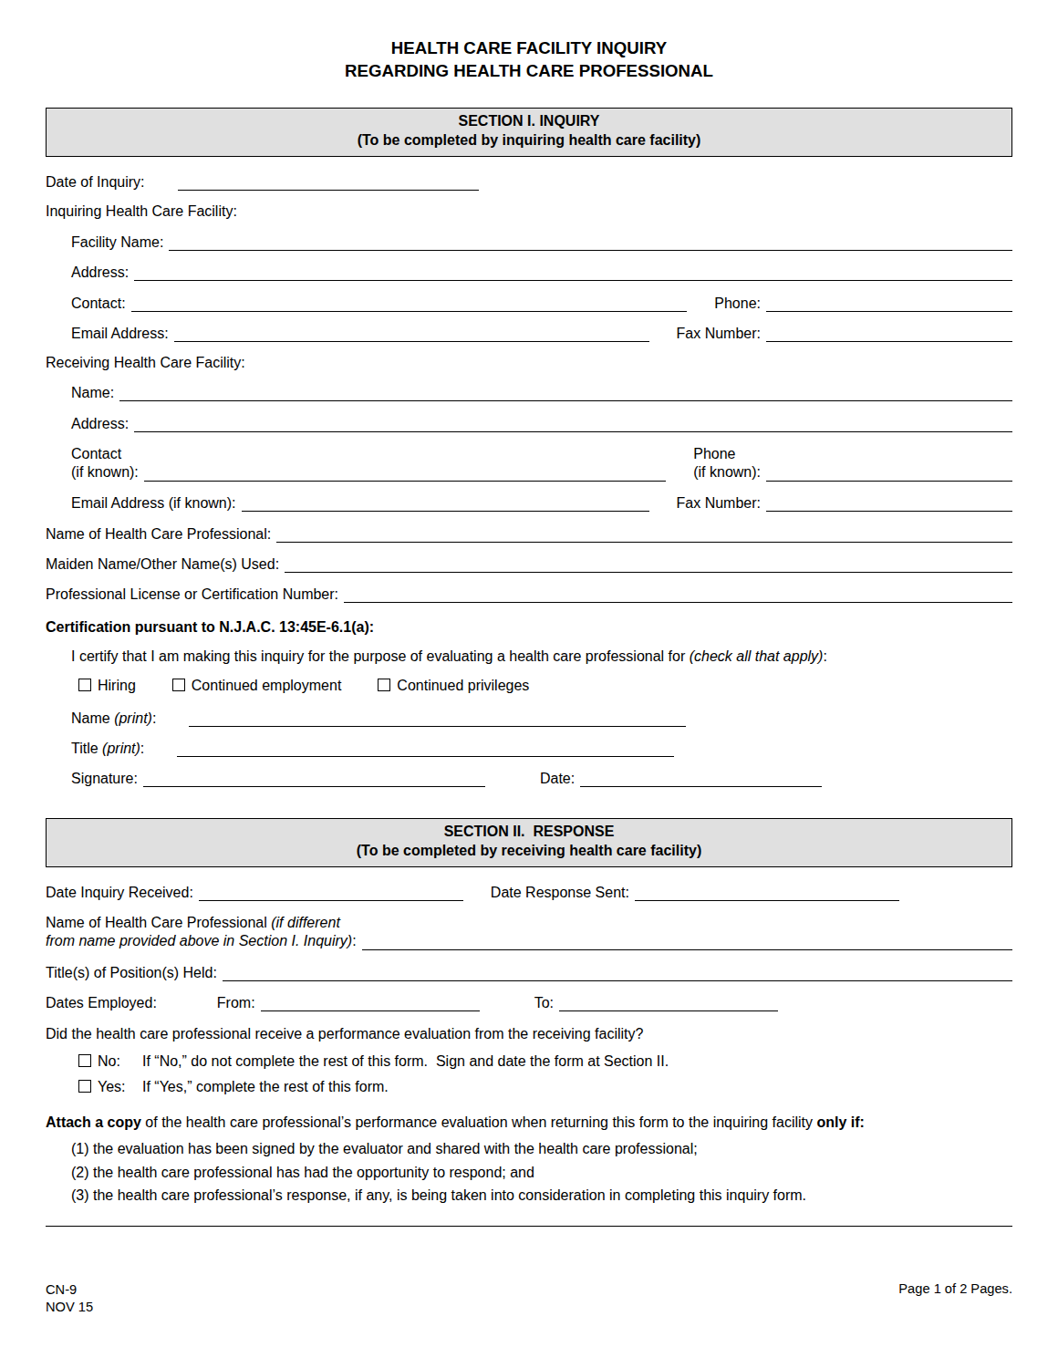HEALTH CARE FACILITY INQUIRY
REGARDING HEALTH CARE PROFESSIONAL
SECTION I. INQUIRY
(To be completed by inquiring health care facility)
Date of Inquiry:
Inquiring Health Care Facility:
Facility Name:
Address:
Contact: Phone:
Email Address: Fax Number:
Receiving Health Care Facility:
Name:
Address:
Contact
(if known): Phone
(if known):
Email Address (if known): Fax Number:
Name of Health Care Professional:
Maiden Name/Other Name(s) Used:
Professional License or Certification Number:
Certification pursuant to N.J.A.C. 13:45E-6.1(a):
I certify that I am making this inquiry for the purpose of evaluating a health care professional for (check all that apply):
Hiring Continued employment Continued privileges
Name (print):
Title (print):
Signature: Date:
SECTION II. RESPONSE
(To be completed by receiving health care facility)
Date Inquiry Received: Date Response Sent:
Name of Health Care Professional (if different
from name provided above in Section I. Inquiry):
Title(s) of Position(s) Held:
Dates Employed: From: To:
Did the health care professional receive a performance evaluation from the receiving facility?
No: If “No,” do not complete the rest of this form. Sign and date the form at Section II.
Yes: If “Yes,” complete the rest of this form.
Attach a copy of the health care professional’s performance evaluation when returning this form to the inquiring facility only if:
(1) the evaluation has been signed by the evaluator and shared with the health care professional;
(2) the health care professional has had the opportunity to respond; and
(3) the health care professional’s response, if any, is being taken into consideration in completing this inquiry form.
CN-9
NOV 15
Page 1 of 2 Pages.